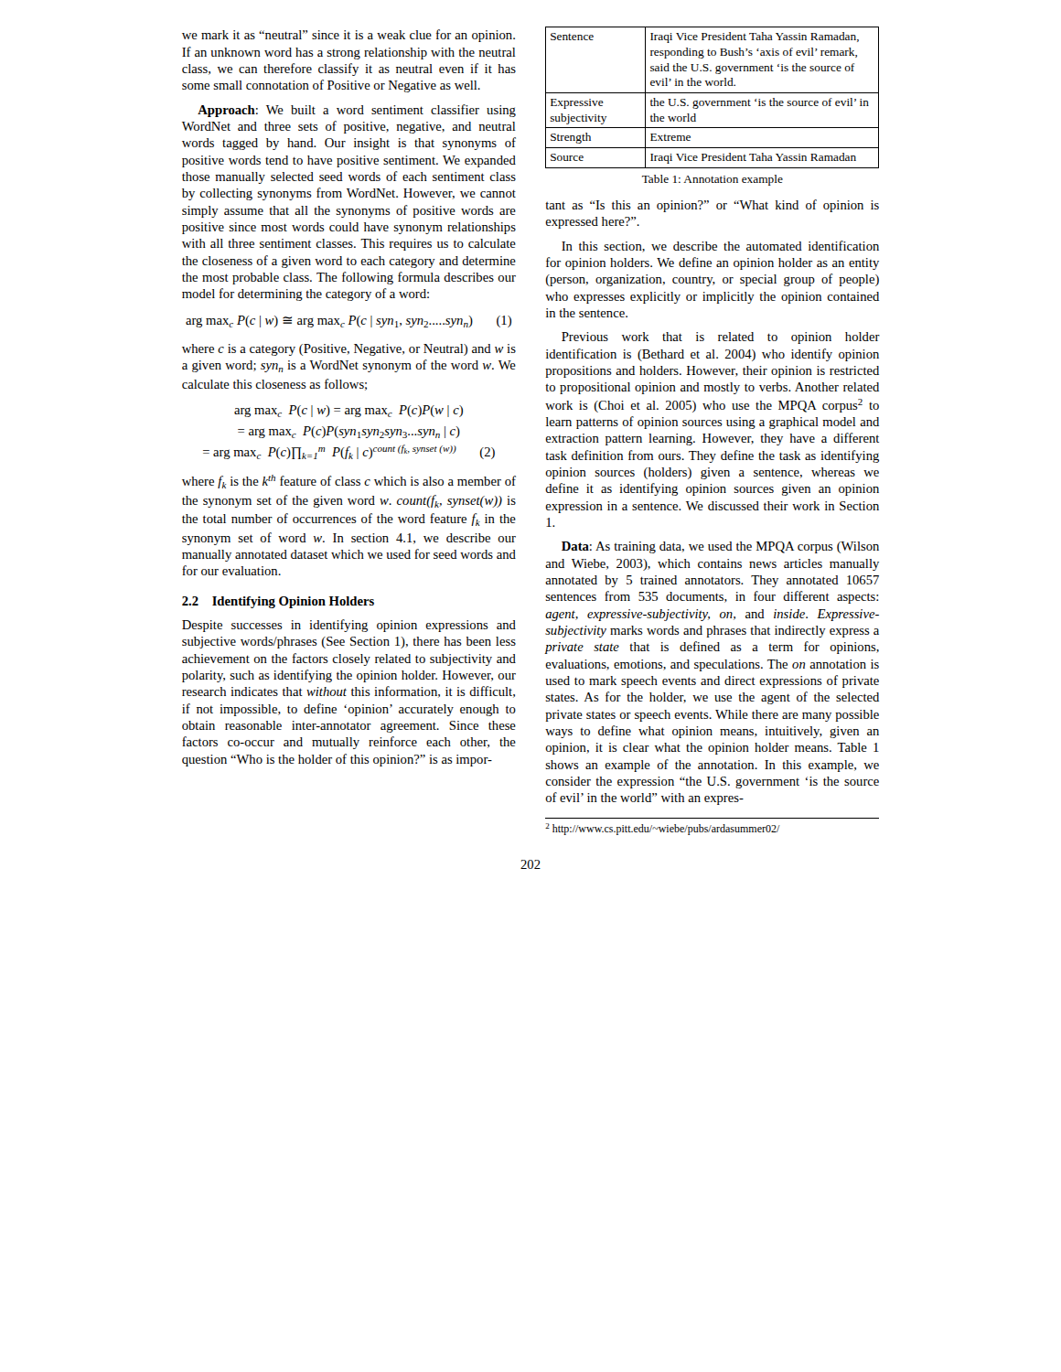we mark it as “neutral” since it is a weak clue for an opinion. If an unknown word has a strong relationship with the neutral class, we can therefore classify it as neutral even if it has some small connotation of Positive or Negative as well.
Approach: We built a word sentiment classifier using WordNet and three sets of positive, negative, and neutral words tagged by hand. Our insight is that synonyms of positive words tend to have positive sentiment. We expanded those manually selected seed words of each sentiment class by collecting synonyms from WordNet. However, we cannot simply assume that all the synonyms of positive words are positive since most words could have synonym relationships with all three sentiment classes. This requires us to calculate the closeness of a given word to each category and determine the most probable class. The following formula describes our model for determining the category of a word:
arg maxc P(c | w) ≅ arg maxc P(c | syn1, syn2.....synn) (1)
where c is a category (Positive, Negative, or Neutral) and w is a given word; synn is a WordNet synonym of the word w. We calculate this closeness as follows;
arg maxc P(c | w) = arg maxc P(c)P(w | c) = arg maxc P(c)P(syn1syn2syn3...synn | c) = arg maxc P(c)∏k=1m P(fk | c)count (fk, synset (w)) (2)
where fk is the kth feature of class c which is also a member of the synonym set of the given word w. count(fk, synset(w)) is the total number of occurrences of the word feature fk in the synonym set of word w. In section 4.1, we describe our manually annotated dataset which we used for seed words and for our evaluation.
2.2 Identifying Opinion Holders
Despite successes in identifying opinion expressions and subjective words/phrases (See Section 1), there has been less achievement on the factors closely related to subjectivity and polarity, such as identifying the opinion holder. However, our research indicates that without this information, it is difficult, if not impossible, to define ‘opinion’ accurately enough to obtain reasonable inter-annotator agreement. Since these factors co-occur and mutually reinforce each other, the question “Who is the holder of this opinion?” is as impor-
| Sentence | Iraqi Vice President Taha Yassin Ramadan, responding to Bush’s ‘axis of evil’ remark, said the U.S. government ‘is the source of evil’ in the world. |
| Expressive subjectivity | the U.S. government ‘is the source of evil’ in the world |
| Strength | Extreme |
| Source | Iraqi Vice President Taha Yassin Ramadan |
Table 1: Annotation example
tant as “Is this an opinion?” or “What kind of opinion is expressed here?”.
In this section, we describe the automated identification for opinion holders. We define an opinion holder as an entity (person, organization, country, or special group of people) who expresses explicitly or implicitly the opinion contained in the sentence.
Previous work that is related to opinion holder identification is (Bethard et al. 2004) who identify opinion propositions and holders. However, their opinion is restricted to propositional opinion and mostly to verbs. Another related work is (Choi et al. 2005) who use the MPQA corpus2 to learn patterns of opinion sources using a graphical model and extraction pattern learning. However, they have a different task definition from ours. They define the task as identifying opinion sources (holders) given a sentence, whereas we define it as identifying opinion sources given an opinion expression in a sentence. We discussed their work in Section 1.
Data: As training data, we used the MPQA corpus (Wilson and Wiebe, 2003), which contains news articles manually annotated by 5 trained annotators. They annotated 10657 sentences from 535 documents, in four different aspects: agent, expressive-subjectivity, on, and inside. Expressive-subjectivity marks words and phrases that indirectly express a private state that is defined as a term for opinions, evaluations, emotions, and speculations. The on annotation is used to mark speech events and direct expressions of private states. As for the holder, we use the agent of the selected private states or speech events. While there are many possible ways to define what opinion means, intuitively, given an opinion, it is clear what the opinion holder means. Table 1 shows an example of the annotation. In this example, we consider the expression “the U.S. government ‘is the source of evil’ in the world” with an expres-
2 http://www.cs.pitt.edu/~wiebe/pubs/ardasummer02/
202